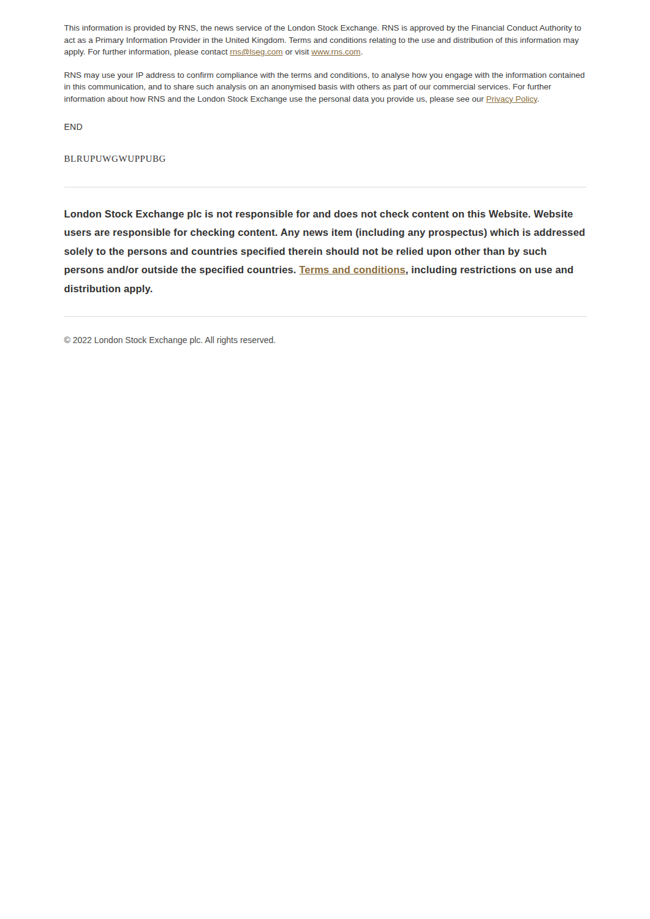This information is provided by RNS, the news service of the London Stock Exchange. RNS is approved by the Financial Conduct Authority to act as a Primary Information Provider in the United Kingdom. Terms and conditions relating to the use and distribution of this information may apply. For further information, please contact rns@lseg.com or visit www.rns.com.
RNS may use your IP address to confirm compliance with the terms and conditions, to analyse how you engage with the information contained in this communication, and to share such analysis on an anonymised basis with others as part of our commercial services. For further information about how RNS and the London Stock Exchange use the personal data you provide us, please see our Privacy Policy.
END
BLRUPUWGWUPPUBG
London Stock Exchange plc is not responsible for and does not check content on this Website. Website users are responsible for checking content. Any news item (including any prospectus) which is addressed solely to the persons and countries specified therein should not be relied upon other than by such persons and/or outside the specified countries. Terms and conditions, including restrictions on use and distribution apply.
© 2022 London Stock Exchange plc. All rights reserved.